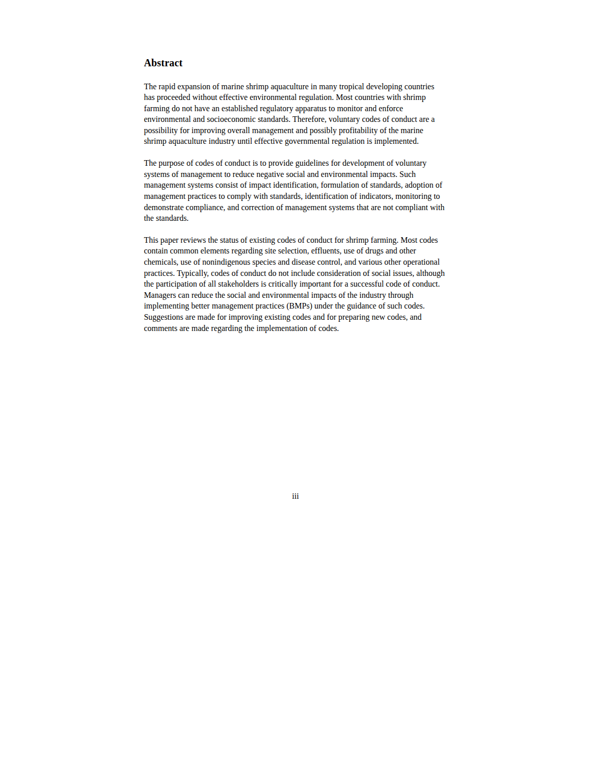Abstract
The rapid expansion of marine shrimp aquaculture in many tropical developing countries has proceeded without effective environmental regulation. Most countries with shrimp farming do not have an established regulatory apparatus to monitor and enforce environmental and socioeconomic standards. Therefore, voluntary codes of conduct are a possibility for improving overall management and possibly profitability of the marine shrimp aquaculture industry until effective governmental regulation is implemented.
The purpose of codes of conduct is to provide guidelines for development of voluntary systems of management to reduce negative social and environmental impacts. Such management systems consist of impact identification, formulation of standards, adoption of management practices to comply with standards, identification of indicators, monitoring to demonstrate compliance, and correction of management systems that are not compliant with the standards.
This paper reviews the status of existing codes of conduct for shrimp farming. Most codes contain common elements regarding site selection, effluents, use of drugs and other chemicals, use of nonindigenous species and disease control, and various other operational practices. Typically, codes of conduct do not include consideration of social issues, although the participation of all stakeholders is critically important for a successful code of conduct. Managers can reduce the social and environmental impacts of the industry through implementing better management practices (BMPs) under the guidance of such codes. Suggestions are made for improving existing codes and for preparing new codes, and comments are made regarding the implementation of codes.
iii